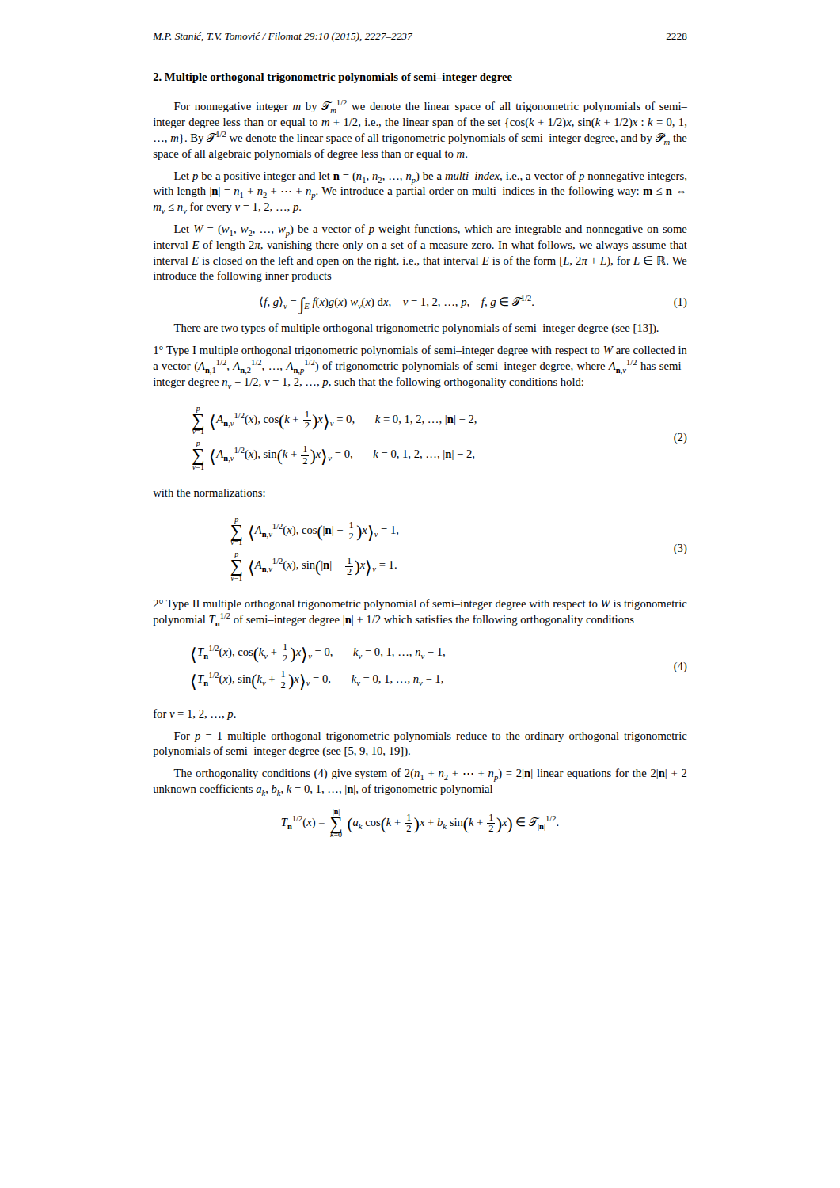M.P. Stanić, T.V. Tomović / Filomat 29:10 (2015), 2227–2237 2228
2. Multiple orthogonal trigonometric polynomials of semi–integer degree
For nonnegative integer m by 𝒯m1/2 we denote the linear space of all trigonometric polynomials of semi–integer degree less than or equal to m + 1/2, i.e., the linear span of the set {cos(k + 1/2)x, sin(k + 1/2)x : k = 0, 1, …, m}. By 𝒯1/2 we denote the linear space of all trigonometric polynomials of semi–integer degree, and by 𝒫m the space of all algebraic polynomials of degree less than or equal to m.
Let p be a positive integer and let n = (n1, n2, …, np) be a multi–index, i.e., a vector of p nonnegative integers, with length |n| = n1 + n2 + ⋯ + np. We introduce a partial order on multi–indices in the following way: m ≤ n ⇔ mν ≤ nν for every ν = 1, 2, …, p.
Let W = (w1, w2, …, wp) be a vector of p weight functions, which are integrable and nonnegative on some interval E of length 2π, vanishing there only on a set of a measure zero. In what follows, we always assume that interval E is closed on the left and open on the right, i.e., that interval E is of the form [L, 2π + L), for L ∈ ℝ. We introduce the following inner products
⟨f, g⟩ν = ∫E f(x)g(x) wν(x) dx, ν = 1, 2, …, p, f, g ∈ 𝒯1/2.
(1)
There are two types of multiple orthogonal trigonometric polynomials of semi–integer degree (see [13]).
1° Type I multiple orthogonal trigonometric polynomials of semi–integer degree with respect to W are collected in a vector (An,11/2, An,21/2, …, An,p1/2) of trigonometric polynomials of semi–integer degree, where An,ν1/2 has semi–integer degree nν − 1/2, ν = 1, 2, …, p, such that the following orthogonality conditions hold:
p∑ν=1 ⟨An,ν1/2(x), cos(k + 12) x⟩ν = 0, k = 0, 1, 2, …, |n| − 2,
p∑ν=1 ⟨An,ν1/2(x), sin(k + 12) x⟩ν = 0, k = 0, 1, 2, …, |n| − 2,
(2)
with the normalizations:
p∑ν=1 ⟨An,ν1/2(x), cos(|n| − 12) x⟩ν = 1,
p∑ν=1 ⟨An,ν1/2(x), sin(|n| − 12) x⟩ν = 1.
(3)
2° Type II multiple orthogonal trigonometric polynomial of semi–integer degree with respect to W is trigonometric polynomial Tn1/2 of semi–integer degree |n| + 1/2 which satisfies the following orthogonality conditions
⟨Tn1/2(x), cos(kν + 12) x⟩ν = 0, kν = 0, 1, …, nν − 1,
⟨Tn1/2(x), sin(kν + 12) x⟩ν = 0, kν = 0, 1, …, nν − 1,
(4)
for ν = 1, 2, …, p.
For p = 1 multiple orthogonal trigonometric polynomials reduce to the ordinary orthogonal trigonometric polynomials of semi–integer degree (see [5, 9, 10, 19]).
The orthogonality conditions (4) give system of 2(n1 + n2 + ⋯ + np) = 2|n| linear equations for the 2|n| + 2 unknown coefficients ak, bk, k = 0, 1, …, |n|, of trigonometric polynomial
Tn1/2(x) = |n|∑k=0 (ak cos(k + 12) x + bk sin(k + 12) x) ∈ 𝒯|n|1/2.